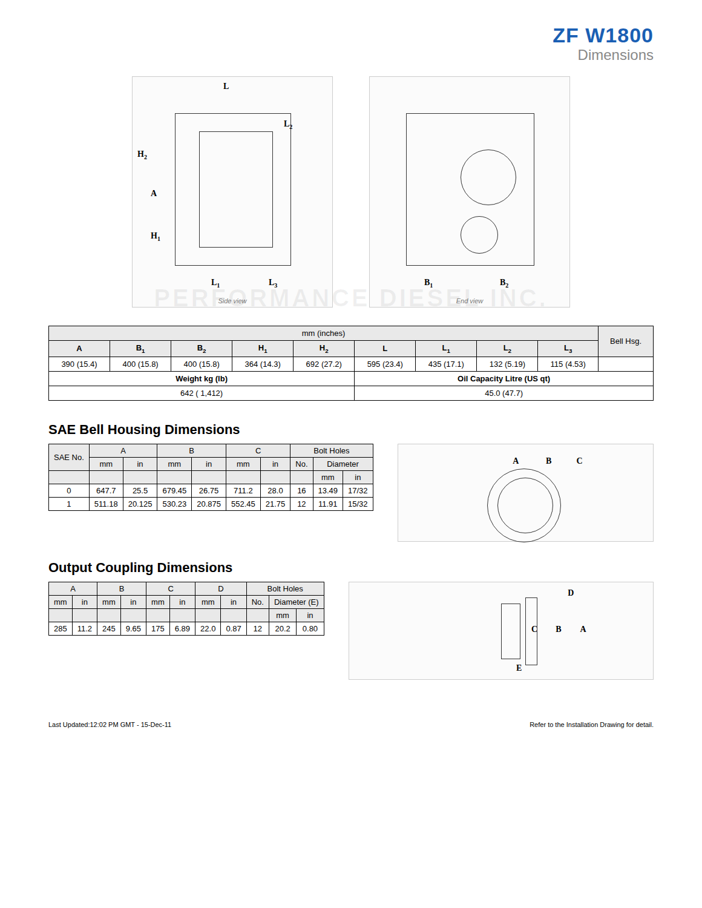ZF W1800
Dimensions
L L2 H2 A H1 L1 L3
Side view
B1 B2
End view
| mm (inches) | Bell Hsg. |
| --- | --- |
| A | B 1 | B 2 | H 1 | H 2 | L | L 1 | L 2 | L 3 |
| 390 (15.4) | 400 (15.8) | 400 (15.8) | 364 (14.3) | 692 (27.2) | 595 (23.4) | 435 (17.1) | 132 (5.19) | 115 (4.53) | |
| Weight kg (lb) | Oil Capacity Litre (US qt) |
| 642 ( 1,412) | 45.0 (47.7) |
SAE Bell Housing Dimensions
| SAE No. | A | B | C | Bolt Holes |
| --- | --- | --- | --- | --- |
| mm | in | mm | in | mm | in | No. | Diameter |
| | | | | | | | | mm | in |
| 0 | 647.7 | 25.5 | 679.45 | 26.75 | 711.2 | 28.0 | 16 | 13.49 | 17/32 |
| 1 | 511.18 | 20.125 | 530.23 | 20.875 | 552.45 | 21.75 | 12 | 11.91 | 15/32 |
A B C
Output Coupling Dimensions
| A | B | C | D | Bolt Holes |
| --- | --- | --- | --- | --- |
| mm | in | mm | in | mm | in | mm | in | No. | Diameter (E) |
| | | | | | | | | | mm | in |
| 285 | 11.2 | 245 | 9.65 | 175 | 6.89 | 22.0 | 0.87 | 12 | 20.2 | 0.80 |
D C B A E
PERFORMANCE DIESEL INC.
Last Updated:12:02 PM GMT - 15-Dec-11 Refer to the Installation Drawing for detail.